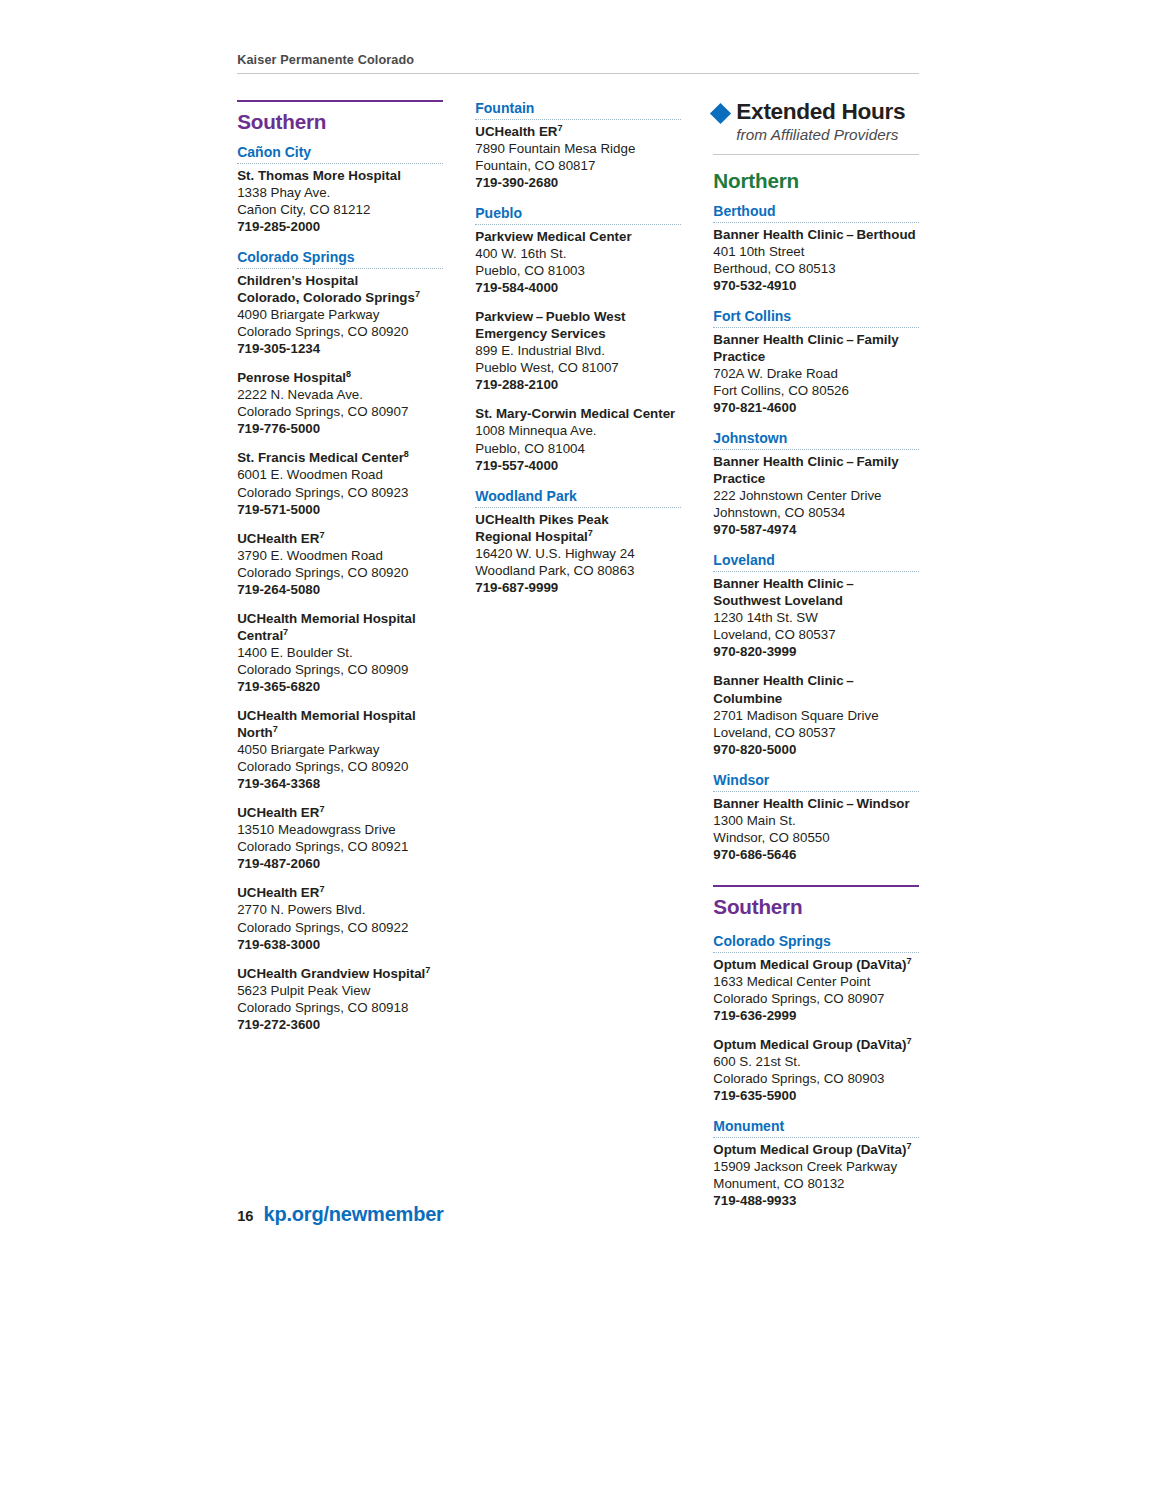Kaiser Permanente Colorado
Southern
Cañon City
St. Thomas More Hospital 1338 Phay Ave. Cañon City, CO 81212 719-285-2000
Colorado Springs
Children’s Hospital
Colorado, Colorado Springs7 4090 Briargate Parkway Colorado Springs, CO 80920 719-305-1234
Penrose Hospital8 2222 N. Nevada Ave. Colorado Springs, CO 80907 719-776-5000
St. Francis Medical Center8 6001 E. Woodmen Road Colorado Springs, CO 80923 719-571-5000
UCHealth ER7 3790 E. Woodmen Road Colorado Springs, CO 80920 719-264-5080
UCHealth Memorial Hospital Central7 1400 E. Boulder St. Colorado Springs, CO 80909 719-365-6820
UCHealth Memorial Hospital North7 4050 Briargate Parkway Colorado Springs, CO 80920 719-364-3368
UCHealth ER7 13510 Meadowgrass Drive Colorado Springs, CO 80921 719-487-2060
UCHealth ER7 2770 N. Powers Blvd. Colorado Springs, CO 80922 719-638-3000
UCHealth Grandview Hospital7 5623 Pulpit Peak View Colorado Springs, CO 80918 719-272-3600
Fountain
UCHealth ER7 7890 Fountain Mesa Ridge Fountain, CO 80817 719-390-2680
Pueblo
Parkview Medical Center 400 W. 16th St. Pueblo, CO 81003 719-584-4000
Parkview – Pueblo West
Emergency Services 899 E. Industrial Blvd. Pueblo West, CO 81007 719-288-2100
St. Mary-Corwin Medical Center 1008 Minnequa Ave. Pueblo, CO 81004 719-557-4000
Woodland Park
UCHealth Pikes Peak
Regional Hospital7 16420 W. U.S. Highway 24 Woodland Park, CO 80863 719-687-9999
Extended Hours
from Affiliated Providers
Northern
Berthoud
Banner Health Clinic – Berthoud 401 10th Street Berthoud, CO 80513 970-532-4910
Fort Collins
Banner Health Clinic – Family Practice 702A W. Drake Road Fort Collins, CO 80526 970-821-4600
Johnstown
Banner Health Clinic – Family Practice 222 Johnstown Center Drive Johnstown, CO 80534 970-587-4974
Loveland
Banner Health Clinic –
Southwest Loveland 1230 14th St. SW Loveland, CO 80537 970-820-3999
Banner Health Clinic – Columbine 2701 Madison Square Drive Loveland, CO 80537 970-820-5000
Windsor
Banner Health Clinic – Windsor 1300 Main St. Windsor, CO 80550 970-686-5646
Southern
Colorado Springs
Optum Medical Group (DaVita)7 1633 Medical Center Point Colorado Springs, CO 80907 719-636-2999
Optum Medical Group (DaVita)7 600 S. 21st St. Colorado Springs, CO 80903 719-635-5900
Monument
Optum Medical Group (DaVita)7 15909 Jackson Creek Parkway Monument, CO 80132 719-488-9933
16 kp.org/newmember